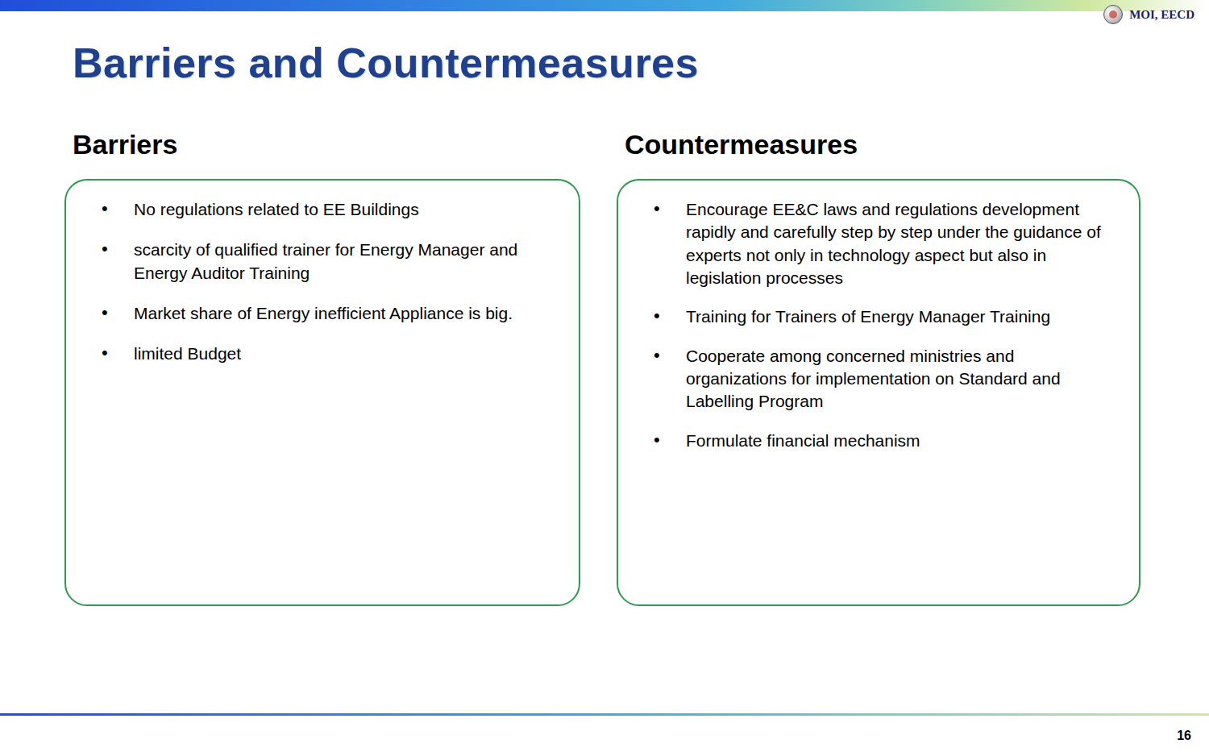MOI, EECD
Barriers and Countermeasures
Barriers
Countermeasures
No regulations related to EE Buildings
scarcity of qualified trainer for Energy Manager and Energy Auditor Training
Market share of Energy inefficient Appliance is big.
limited Budget
Encourage EE&C laws and regulations development rapidly and carefully step by step under the guidance of experts not only in technology aspect but also in legislation processes
Training for Trainers of Energy Manager Training
Cooperate among concerned ministries and organizations for implementation on Standard and Labelling Program
Formulate financial mechanism
16